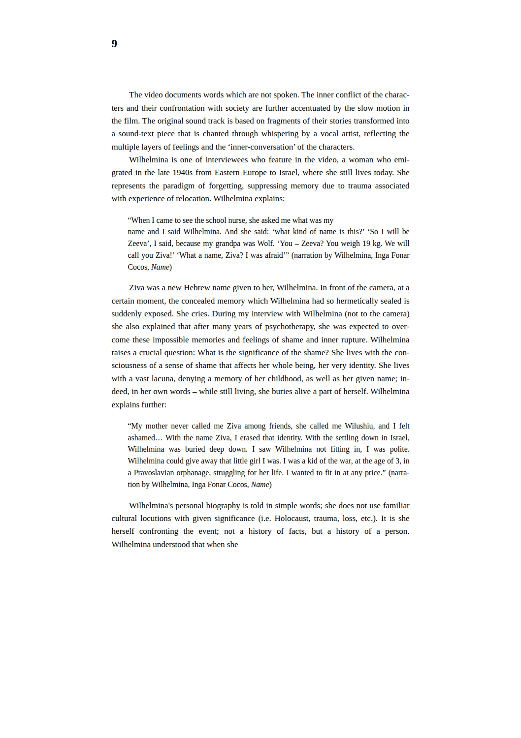9
The video documents words which are not spoken. The inner conflict of the characters and their confrontation with society are further accentuated by the slow motion in the film. The original sound track is based on fragments of their stories transformed into a sound-text piece that is chanted through whispering by a vocal artist, reflecting the multiple layers of feelings and the ‘inner-conversation’ of the characters.
Wilhelmina is one of interviewees who feature in the video, a woman who emigrated in the late 1940s from Eastern Europe to Israel, where she still lives today. She represents the paradigm of forgetting, suppressing memory due to trauma associated with experience of relocation. Wilhelmina explains:
“When I came to see the school nurse, she asked me what was my
name and I said Wilhelmina. And she said: ‘what kind of name is this?’ ‘So I will be Zeeva’, I said, because my grandpa was Wolf. ‘You – Zeeva? You weigh 19 kg. We will call you Ziva!’ ‘What a name, Ziva? I was afraid’” (narration by Wilhelmina, Inga Fonar Cocos, Name)
Ziva was a new Hebrew name given to her, Wilhelmina. In front of the camera, at a certain moment, the concealed memory which Wilhelmina had so hermetically sealed is suddenly exposed. She cries. During my interview with Wilhelmina (not to the camera) she also explained that after many years of psychotherapy, she was expected to overcome these impossible memories and feelings of shame and inner rupture. Wilhelmina raises a crucial question: What is the significance of the shame? She lives with the consciousness of a sense of shame that affects her whole being, her very identity. She lives with a vast lacuna, denying a memory of her childhood, as well as her given name; indeed, in her own words – while still living, she buries alive a part of herself. Wilhelmina explains further:
“My mother never called me Ziva among friends, she called me Wilushiu, and I felt ashamed… With the name Ziva, I erased that identity. With the settling down in Israel, Wilhelmina was buried deep down. I saw Wilhelmina not fitting in, I was polite. Wilhelmina could give away that little girl I was. I was a kid of the war, at the age of 3, in a Pravoslavian orphanage, struggling for her life. I wanted to fit in at any price.” (narration by Wilhelmina, Inga Fonar Cocos, Name)
Wilhelmina's personal biography is told in simple words; she does not use familiar cultural locutions with given significance (i.e. Holocaust, trauma, loss, etc.). It is she herself confronting the event; not a history of facts, but a history of a person. Wilhelmina understood that when she